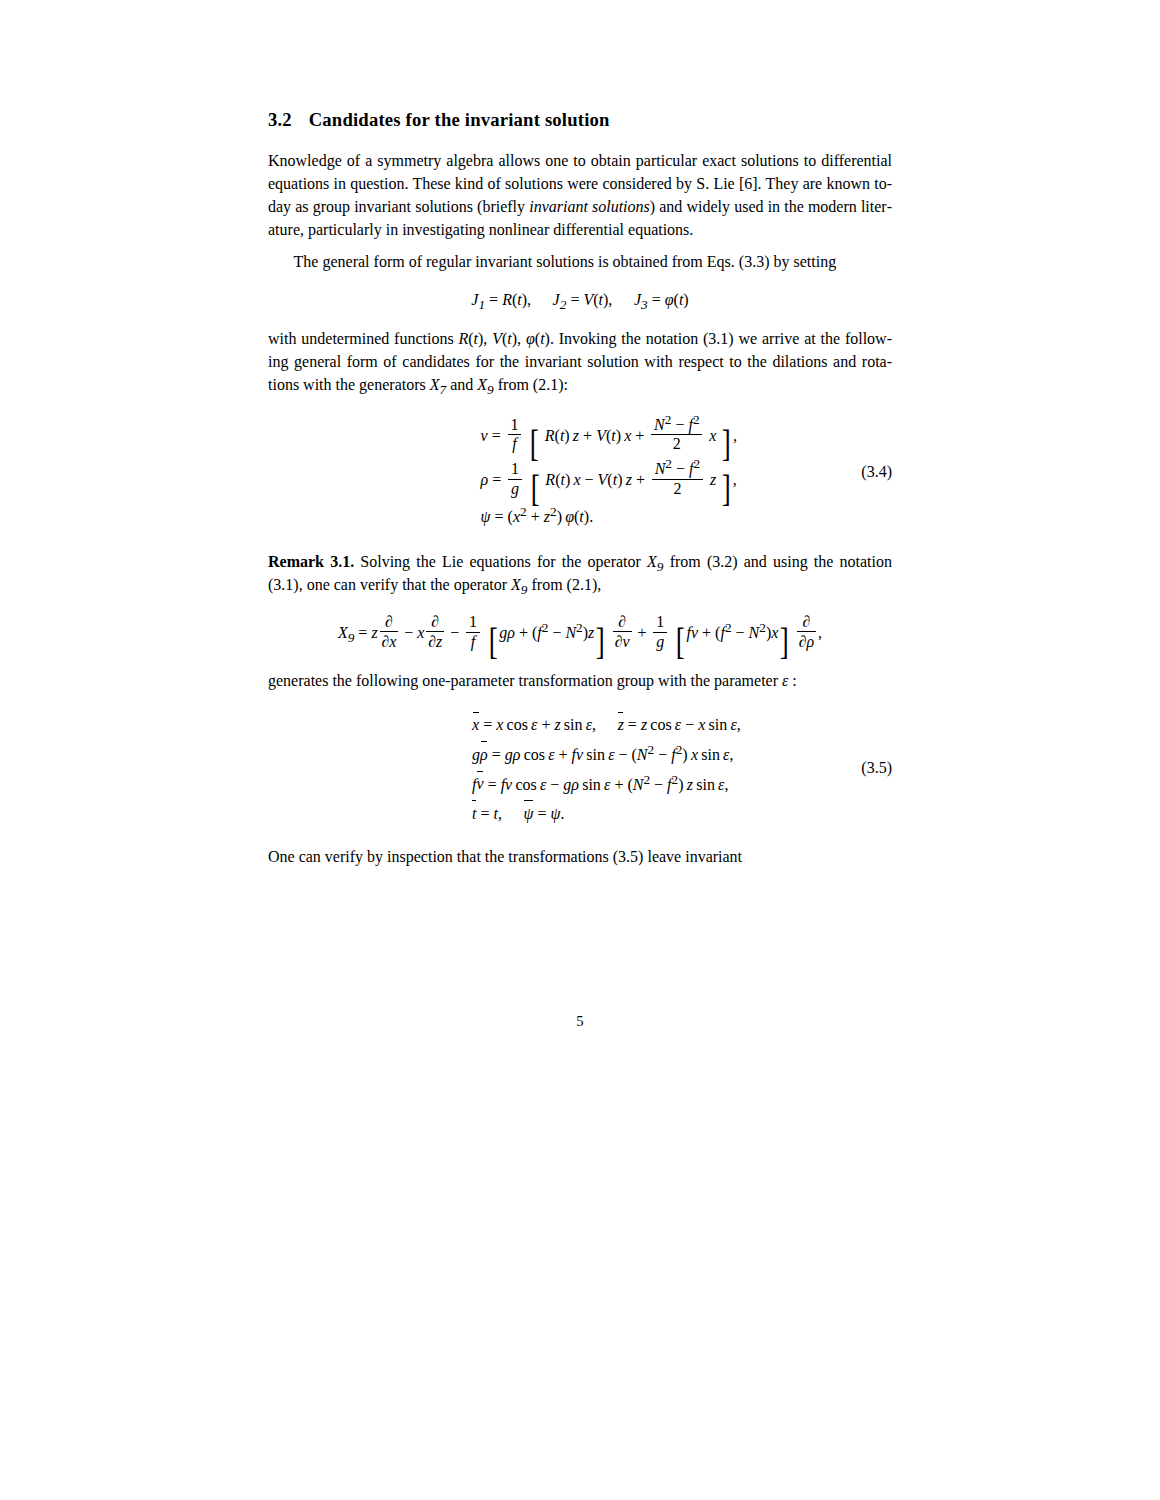3.2 Candidates for the invariant solution
Knowledge of a symmetry algebra allows one to obtain particular exact solutions to differential equations in question. These kind of solutions were considered by S. Lie [6]. They are known today as group invariant solutions (briefly invariant solutions) and widely used in the modern literature, particularly in investigating nonlinear differential equations.
The general form of regular invariant solutions is obtained from Eqs. (3.3) by setting
J1 = R(t), J2 = V(t), J3 = φ(t)
with undetermined functions R(t), V(t), φ(t). Invoking the notation (3.1) we arrive at the following general form of candidates for the invariant solution with respect to the dilations and rotations with the generators X7 and X9 from (2.1):
v = 1 f [ R(t) z + V(t) x + N2 − f22 x ], ρ = 1 g [ R(t) x − V(t) z + N2 − f22 z ], ψ = (x2 + z2) φ(t).
(3.4)
Remark 3.1. Solving the Lie equations for the operator X9 from (3.2) and using the notation (3.1), one can verify that the operator X9 from (2.1),
X9 = z∂∂x − x∂∂z − 1 f [gρ + (f2 − N2)z] ∂∂v + 1 g [fv + (f2 − N2)x] ∂∂ρ,
generates the following one-parameter transformation group with the parameter ε :
x = x cos ε + z sin ε, z = z cos ε − x sin ε, gρ = gρ cos ε + fv sin ε − (N2 − f2) x sin ε, fv = fv cos ε − gρ sin ε + (N2 − f2) z sin ε, t = t, ψ = ψ.
(3.5)
One can verify by inspection that the transformations (3.5) leave invariant
5